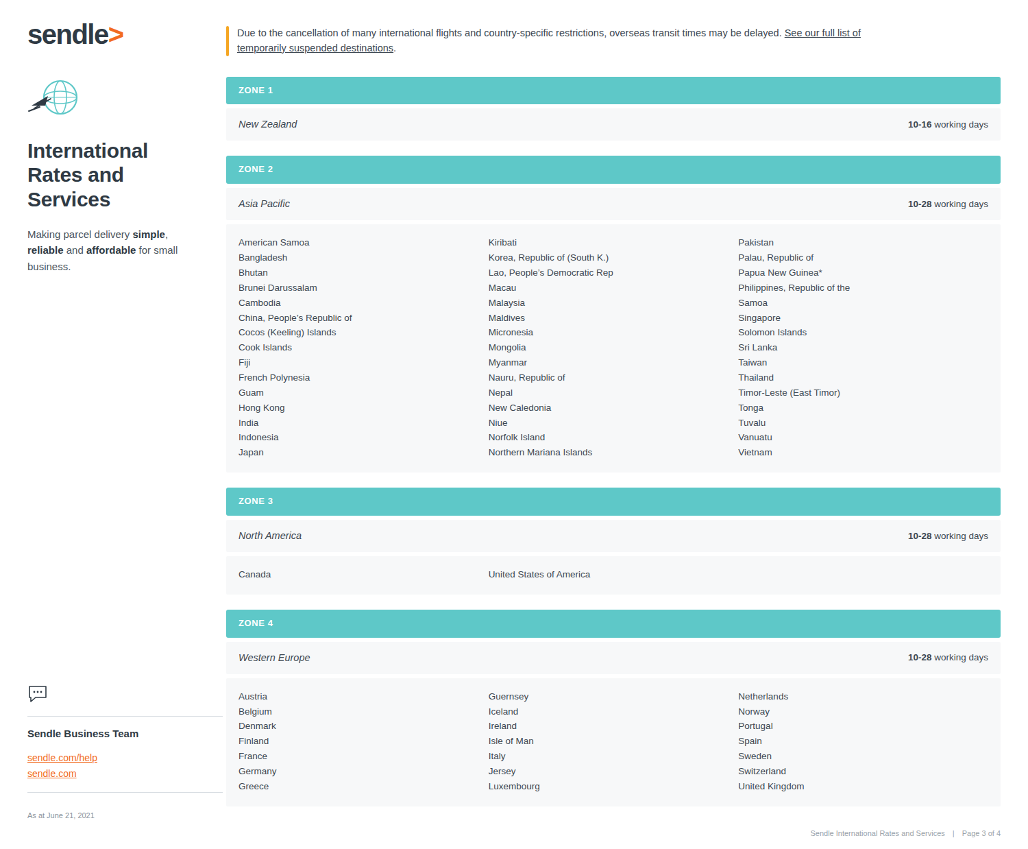sendle>
International
Rates and Services
Making parcel delivery simple, reliable and affordable for small business.
Sendle Business Team
sendle.com/help sendle.com
As at June 21, 2021
Due to the cancellation of many international flights and country-specific restrictions, overseas transit times may be delayed. See our full list of temporarily suspended destinations.
ZONE 1
New Zealand 10-16 working days
ZONE 2
Asia Pacific 10-28 working days
American Samoa
Bangladesh
Bhutan
Brunei Darussalam
Cambodia
China, People’s Republic of
Cocos (Keeling) Islands
Cook Islands
Fiji
French Polynesia
Guam
Hong Kong
India
Indonesia
Japan
Kiribati
Korea, Republic of (South K.)
Lao, People’s Democratic Rep
Macau
Malaysia
Maldives
Micronesia
Mongolia
Myanmar
Nauru, Republic of
Nepal
New Caledonia
Niue
Norfolk Island
Northern Mariana Islands
Pakistan
Palau, Republic of
Papua New Guinea*
Philippines, Republic of the
Samoa
Singapore
Solomon Islands
Sri Lanka
Taiwan
Thailand
Timor-Leste (East Timor)
Tonga
Tuvalu
Vanuatu
Vietnam
ZONE 3
North America 10-28 working days
Canada
United States of America
ZONE 4
Western Europe 10-28 working days
Austria
Belgium
Denmark
Finland
France
Germany
Greece
Guernsey
Iceland
Ireland
Isle of Man
Italy
Jersey
Luxembourg
Netherlands
Norway
Portugal
Spain
Sweden
Switzerland
United Kingdom
Sendle International Rates and Services | Page 3 of 4